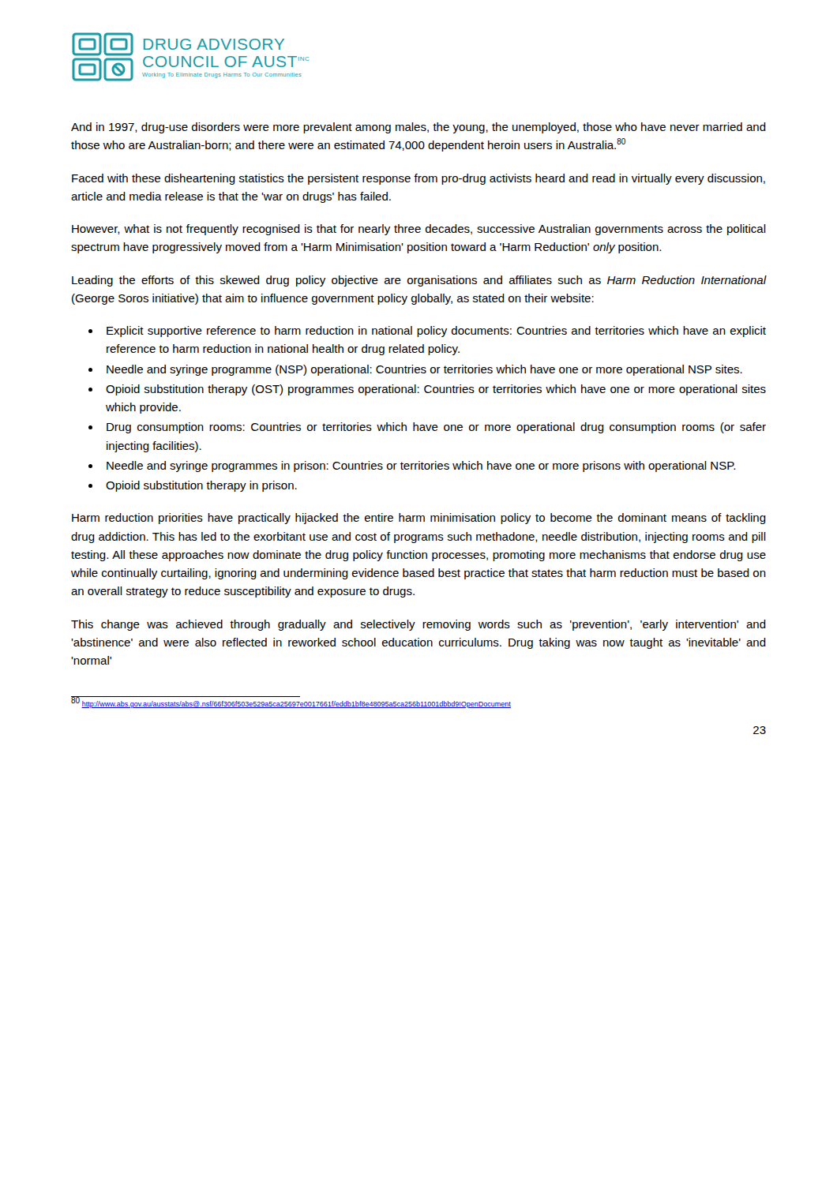| | DRUG ADVISORY COUNCIL OF AUST INC Working To Eliminate Drugs Harms To Our Communities |
And in 1997, drug-use disorders were more prevalent among males, the young, the unemployed, those who have never married and those who are Australian-born; and there were an estimated 74,000 dependent heroin users in Australia.80
Faced with these disheartening statistics the persistent response from pro-drug activists heard and read in virtually every discussion, article and media release is that the 'war on drugs' has failed.
However, what is not frequently recognised is that for nearly three decades, successive Australian governments across the political spectrum have progressively moved from a 'Harm Minimisation' position toward a 'Harm Reduction' only position.
Leading the efforts of this skewed drug policy objective are organisations and affiliates such as Harm Reduction International (George Soros initiative) that aim to influence government policy globally, as stated on their website:
Explicit supportive reference to harm reduction in national policy documents: Countries and territories which have an explicit reference to harm reduction in national health or drug related policy.
Needle and syringe programme (NSP) operational: Countries or territories which have one or more operational NSP sites.
Opioid substitution therapy (OST) programmes operational: Countries or territories which have one or more operational sites which provide.
Drug consumption rooms: Countries or territories which have one or more operational drug consumption rooms (or safer injecting facilities).
Needle and syringe programmes in prison: Countries or territories which have one or more prisons with operational NSP.
Opioid substitution therapy in prison.
Harm reduction priorities have practically hijacked the entire harm minimisation policy to become the dominant means of tackling drug addiction. This has led to the exorbitant use and cost of programs such methadone, needle distribution, injecting rooms and pill testing. All these approaches now dominate the drug policy function processes, promoting more mechanisms that endorse drug use while continually curtailing, ignoring and undermining evidence based best practice that states that harm reduction must be based on an overall strategy to reduce susceptibility and exposure to drugs.
This change was achieved through gradually and selectively removing words such as 'prevention', 'early intervention' and 'abstinence' and were also reflected in reworked school education curriculums. Drug taking was now taught as 'inevitable' and 'normal'
80 http://www.abs.gov.au/ausstats/abs@.nsf/66f306f503e529a5ca25697e0017661f/eddb1bf8e48095a5ca256b11001dbbd9!OpenDocument
23